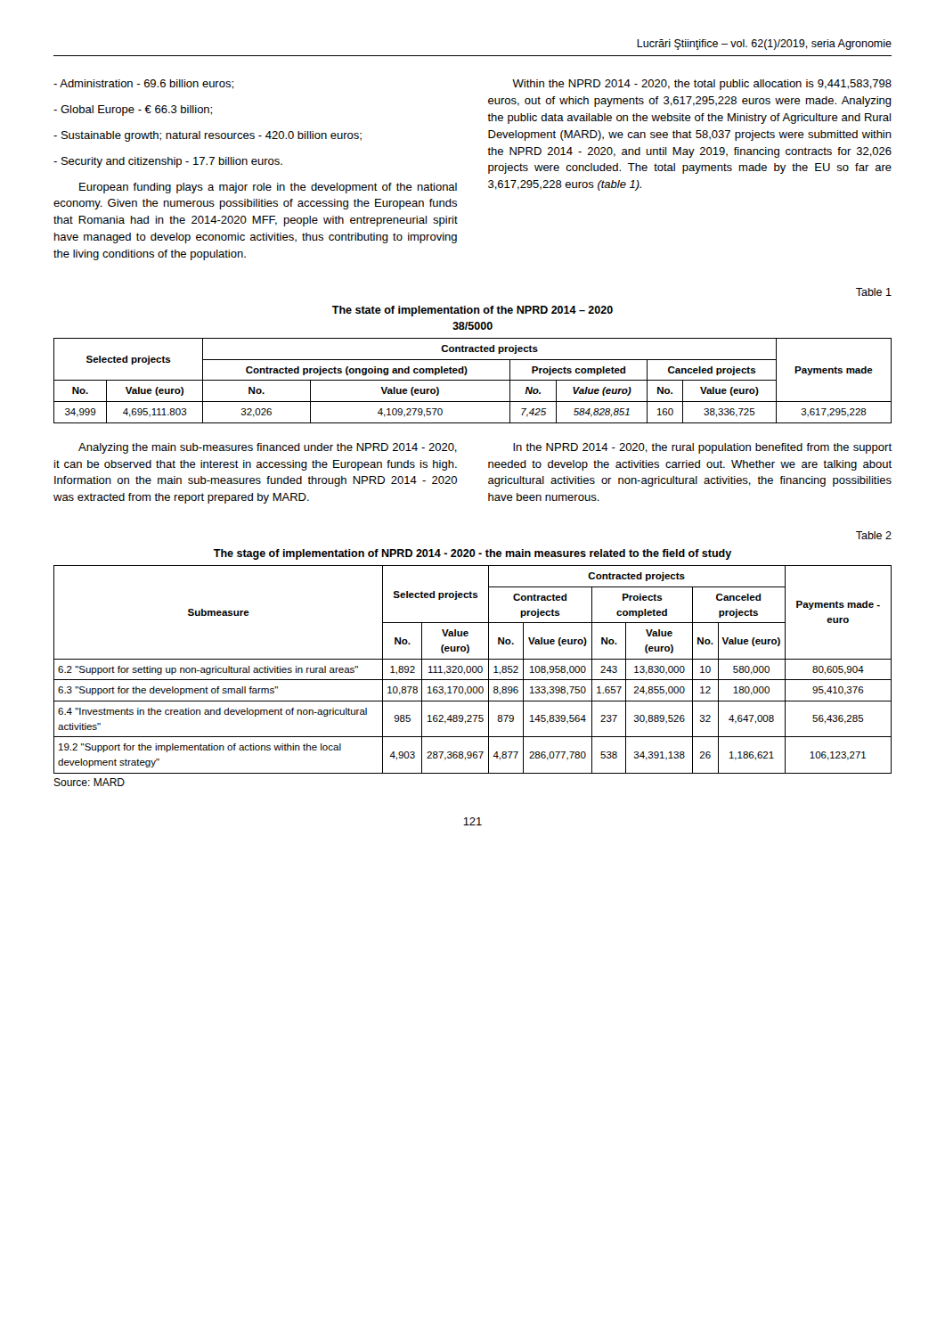Lucrări Ştiinţifice – vol. 62(1)/2019, seria Agronomie
- Administration - 69.6 billion euros;
- Global Europe - € 66.3 billion;
- Sustainable growth; natural resources - 420.0 billion euros;
- Security and citizenship - 17.7 billion euros.
European funding plays a major role in the development of the national economy. Given the numerous possibilities of accessing the European funds that Romania had in the 2014-2020 MFF, people with entrepreneurial spirit have managed to develop economic activities, thus contributing to improving the living conditions of the population.
Within the NPRD 2014 - 2020, the total public allocation is 9,441,583,798 euros, out of which payments of 3,617,295,228 euros were made. Analyzing the public data available on the website of the Ministry of Agriculture and Rural Development (MARD), we can see that 58,037 projects were submitted within the NPRD 2014 - 2020, and until May 2019, financing contracts for 32,026 projects were concluded. The total payments made by the EU so far are 3,617,295,228 euros (table 1).
Table 1
The state of implementation of the NPRD 2014 – 2020
38/5000
| Selected projects | Contracted projects | Payments made |
| --- | --- | --- |
| Contracted projects (ongoing and completed) | Projects completed | Canceled projects |
| No. | Value (euro) | No. | Value (euro) | No. | Value (euro) | No. | Value (euro) |
| 34,999 | 4,695,111.803 | 32,026 | 4,109,279,570 | 7,425 | 584,828,851 | 160 | 38,336,725 | 3,617,295,228 |
Analyzing the main sub-measures financed under the NPRD 2014 - 2020, it can be observed that the interest in accessing the European funds is high. Information on the main sub-measures funded through NPRD 2014 - 2020 was extracted from the report prepared by MARD.
In the NPRD 2014 - 2020, the rural population benefited from the support needed to develop the activities carried out. Whether we are talking about agricultural activities or non-agricultural activities, the financing possibilities have been numerous.
Table 2
The stage of implementation of NPRD 2014 - 2020 - the main measures related to the field of study
| Submeasure | Selected projects | Contracted projects | Payments made - euro |
| --- | --- | --- | --- |
| Contracted projects | Proiects completed | Canceled projects |
| No. | Value (euro) | No. | Value (euro) | No. | Value (euro) | No. | Value (euro) |
| 6.2 "Support for setting up non-agricultural activities in rural areas" | 1,892 | 111,320,000 | 1,852 | 108,958,000 | 243 | 13,830,000 | 10 | 580,000 | 80,605,904 |
| 6.3 "Support for the development of small farms" | 10,878 | 163,170,000 | 8,896 | 133,398,750 | 1.657 | 24,855,000 | 12 | 180,000 | 95,410,376 |
| 6.4 "Investments in the creation and development of non-agricultural activities" | 985 | 162,489,275 | 879 | 145,839,564 | 237 | 30,889,526 | 32 | 4,647,008 | 56,436,285 |
| 19.2 "Support for the implementation of actions within the local development strategy" | 4,903 | 287,368,967 | 4,877 | 286,077,780 | 538 | 34,391,138 | 26 | 1,186,621 | 106,123,271 |
Source: MARD
121